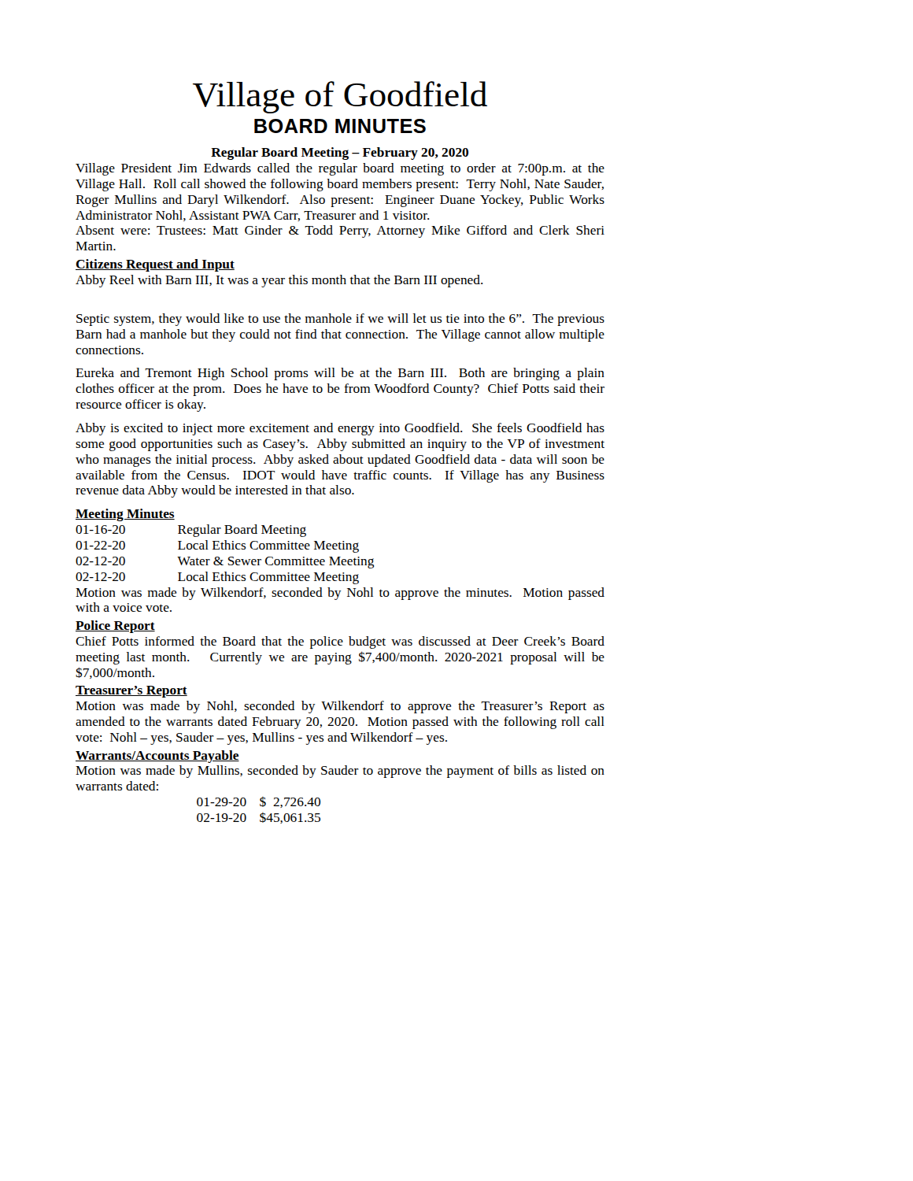Village of Goodfield
BOARD MINUTES
Regular Board Meeting – February 20, 2020
Village President Jim Edwards called the regular board meeting to order at 7:00p.m. at the Village Hall. Roll call showed the following board members present: Terry Nohl, Nate Sauder, Roger Mullins and Daryl Wilkendorf. Also present: Engineer Duane Yockey, Public Works Administrator Nohl, Assistant PWA Carr, Treasurer and 1 visitor.
Absent were: Trustees: Matt Ginder & Todd Perry, Attorney Mike Gifford and Clerk Sheri Martin.
Citizens Request and Input
Abby Reel with Barn III, It was a year this month that the Barn III opened.
Septic system, they would like to use the manhole if we will let us tie into the 6”. The previous Barn had a manhole but they could not find that connection. The Village cannot allow multiple connections.
Eureka and Tremont High School proms will be at the Barn III. Both are bringing a plain clothes officer at the prom. Does he have to be from Woodford County? Chief Potts said their resource officer is okay.
Abby is excited to inject more excitement and energy into Goodfield. She feels Goodfield has some good opportunities such as Casey’s. Abby submitted an inquiry to the VP of investment who manages the initial process. Abby asked about updated Goodfield data - data will soon be available from the Census. IDOT would have traffic counts. If Village has any Business revenue data Abby would be interested in that also.
Meeting Minutes
01-16-20 Regular Board Meeting
01-22-20 Local Ethics Committee Meeting
02-12-20 Water & Sewer Committee Meeting
02-12-20 Local Ethics Committee Meeting
Motion was made by Wilkendorf, seconded by Nohl to approve the minutes. Motion passed with a voice vote.
Police Report
Chief Potts informed the Board that the police budget was discussed at Deer Creek’s Board meeting last month. Currently we are paying $7,400/month. 2020-2021 proposal will be $7,000/month.
Treasurer’s Report
Motion was made by Nohl, seconded by Wilkendorf to approve the Treasurer’s Report as amended to the warrants dated February 20, 2020. Motion passed with the following roll call vote: Nohl – yes, Sauder – yes, Mullins - yes and Wilkendorf – yes.
Warrants/Accounts Payable
Motion was made by Mullins, seconded by Sauder to approve the payment of bills as listed on warrants dated:
| 01-29-20 | $ 2,726.40 |
| 02-19-20 | $45,061.35 |